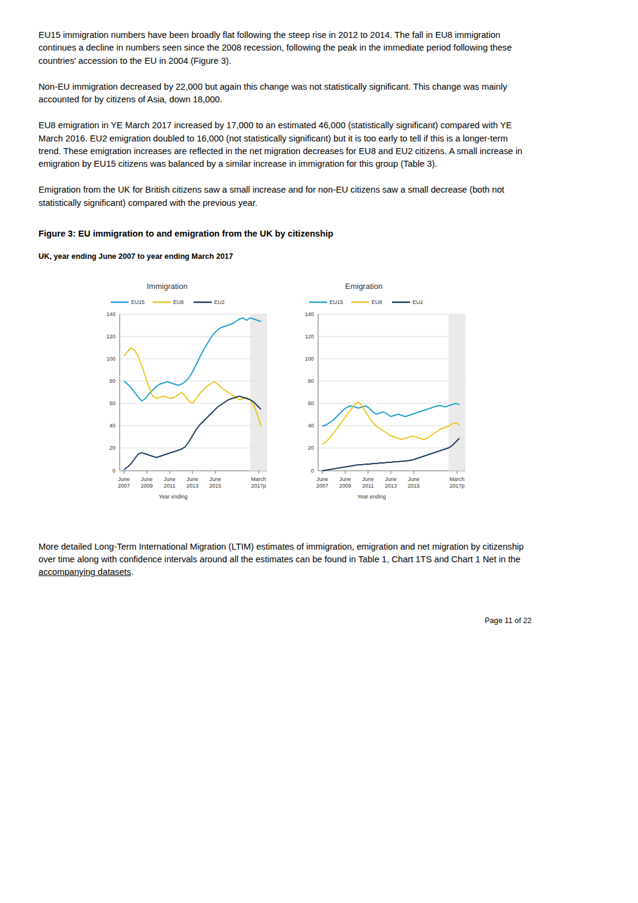EU15 immigration numbers have been broadly flat following the steep rise in 2012 to 2014. The fall in EU8 immigration continues a decline in numbers seen since the 2008 recession, following the peak in the immediate period following these countries' accession to the EU in 2004 (Figure 3).
Non-EU immigration decreased by 22,000 but again this change was not statistically significant. This change was mainly accounted for by citizens of Asia, down 18,000.
EU8 emigration in YE March 2017 increased by 17,000 to an estimated 46,000 (statistically significant) compared with YE March 2016. EU2 emigration doubled to 16,000 (not statistically significant) but it is too early to tell if this is a longer-term trend. These emigration increases are reflected in the net migration decreases for EU8 and EU2 citizens. A small increase in emigration by EU15 citizens was balanced by a similar increase in immigration for this group (Table 3).
Emigration from the UK for British citizens saw a small increase and for non-EU citizens saw a small decrease (both not statistically significant) compared with the previous year.
Figure 3: EU immigration to and emigration from the UK by citizenship
UK, year ending June 2007 to year ending March 2017
Immigration Emigration EU15 EU8 EU2 140 120 100 80 60 40 20 0 June 2007 June 2009 June 2011 June 2013 June 2015 March 2017p Year ending EU15 EU8 EU2 140 120 100 80 60 40 20 0 June 2007 June 2009 June 2011 June 2013 June 2015 March 2017p Year ending
More detailed Long-Term International Migration (LTIM) estimates of immigration, emigration and net migration by citizenship over time along with confidence intervals around all the estimates can be found in Table 1, Chart 1TS and Chart 1 Net in the accompanying datasets.
Page 11 of 22